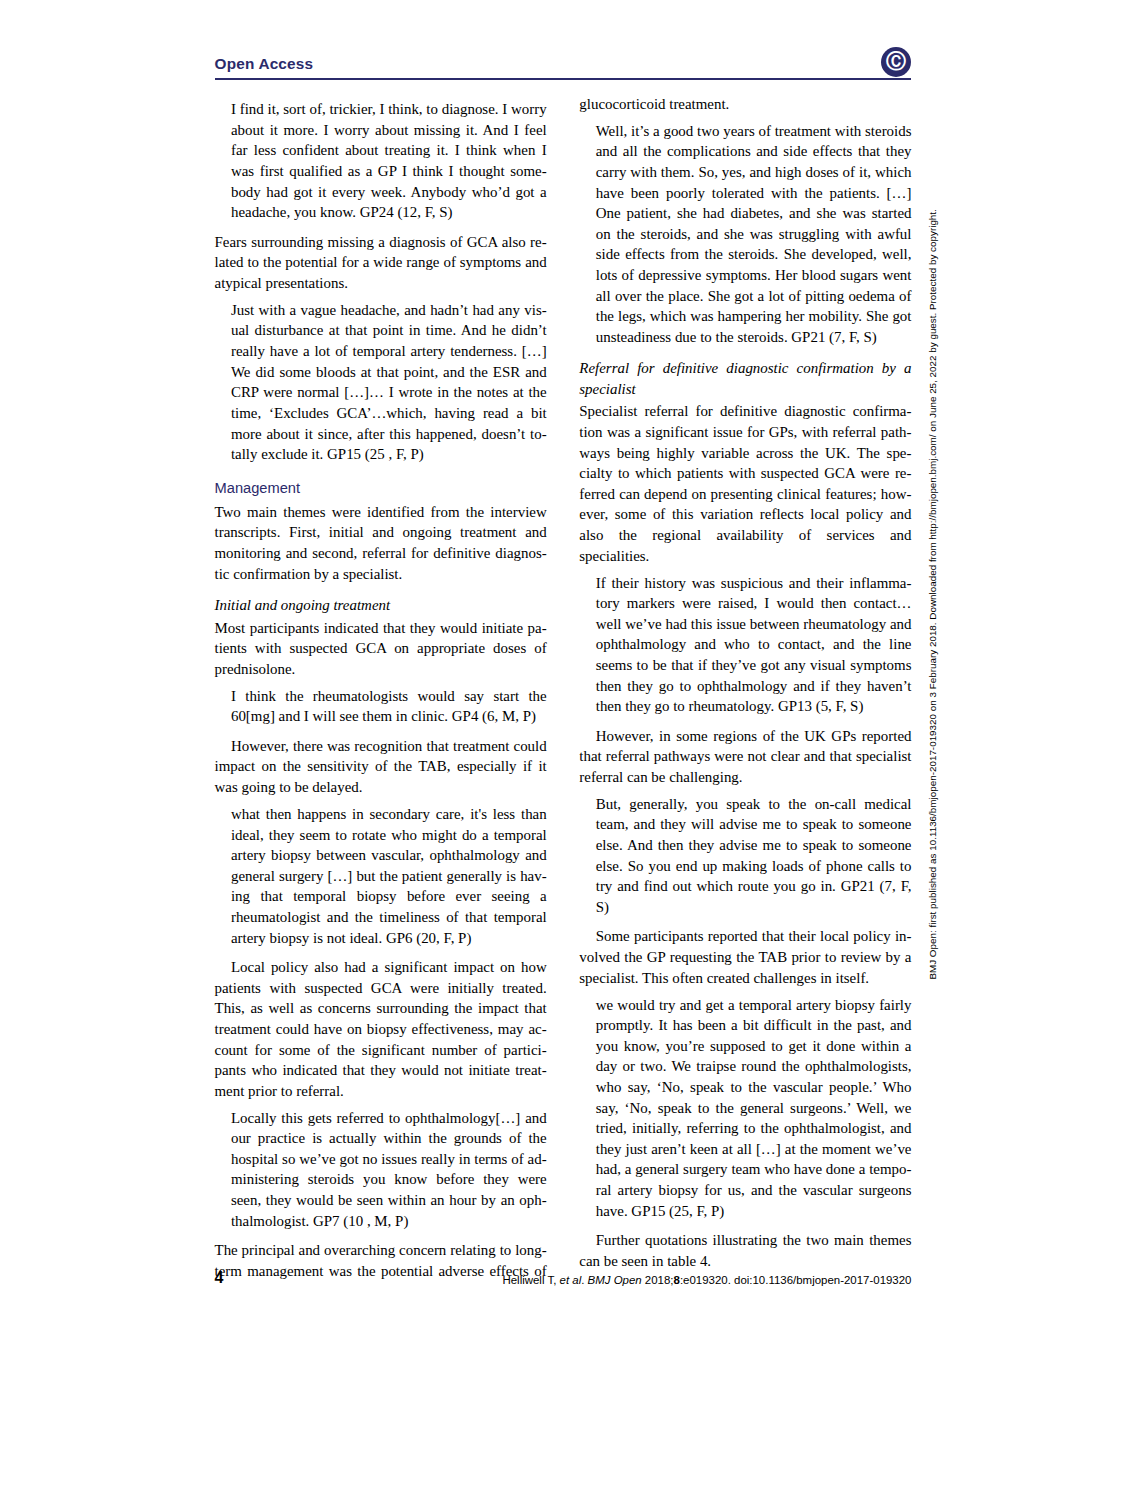BMJ Open: first published as 10.1136/bmjopen-2017-019320 on 3 February 2018. Downloaded from http://bmjopen.bmj.com/ on June 25, 2022 by guest. Protected by copyright.
Open Access
Ⓒ
I find it, sort of, trickier, I think, to diagnose. I worry about it more. I worry about missing it. And I feel far less confident about treating it. I think when I was first qualified as a GP I think I thought somebody had got it every week. Anybody who’d got a headache, you know. GP24 (12, F, S)
Fears surrounding missing a diagnosis of GCA also related to the potential for a wide range of symptoms and atypical presentations.
Just with a vague headache, and hadn’t had any visual disturbance at that point in time. And he didn’t really have a lot of temporal artery tenderness. […] We did some bloods at that point, and the ESR and CRP were normal […]… I wrote in the notes at the time, ‘Excludes GCA’…which, having read a bit more about it since, after this happened, doesn’t totally exclude it. GP15 (25 , F, P)
Management
Two main themes were identified from the interview transcripts. First, initial and ongoing treatment and monitoring and second, referral for definitive diagnostic confirmation by a specialist.
Initial and ongoing treatment
Most participants indicated that they would initiate patients with suspected GCA on appropriate doses of prednisolone.
I think the rheumatologists would say start the 60[mg] and I will see them in clinic. GP4 (6, M, P)
However, there was recognition that treatment could impact on the sensitivity of the TAB, especially if it was going to be delayed.
what then happens in secondary care, it's less than ideal, they seem to rotate who might do a temporal artery biopsy between vascular, ophthalmology and general surgery […] but the patient generally is having that temporal biopsy before ever seeing a rheumatologist and the timeliness of that temporal artery biopsy is not ideal. GP6 (20, F, P)
Local policy also had a significant impact on how patients with suspected GCA were initially treated. This, as well as concerns surrounding the impact that treatment could have on biopsy effectiveness, may account for some of the significant number of participants who indicated that they would not initiate treatment prior to referral.
Locally this gets referred to ophthalmology[…] and our practice is actually within the grounds of the hospital so we’ve got no issues really in terms of administering steroids you know before they were seen, they would be seen within an hour by an ophthalmologist. GP7 (10 , M, P)
The principal and overarching concern relating to long-term management was the potential adverse effects of glucocorticoid treatment.
Well, it’s a good two years of treatment with steroids and all the complications and side effects that they carry with them. So, yes, and high doses of it, which have been poorly tolerated with the patients. […] One patient, she had diabetes, and she was started on the steroids, and she was struggling with awful side effects from the steroids. She developed, well, lots of depressive symptoms. Her blood sugars went all over the place. She got a lot of pitting oedema of the legs, which was hampering her mobility. She got unsteadiness due to the steroids. GP21 (7, F, S)
Referral for definitive diagnostic confirmation by a specialist
Specialist referral for definitive diagnostic confirmation was a significant issue for GPs, with referral pathways being highly variable across the UK. The specialty to which patients with suspected GCA were referred can depend on presenting clinical features; however, some of this variation reflects local policy and also the regional availability of services and specialities.
If their history was suspicious and their inflammatory markers were raised, I would then contact…well we’ve had this issue between rheumatology and ophthalmology and who to contact, and the line seems to be that if they’ve got any visual symptoms then they go to ophthalmology and if they haven’t then they go to rheumatology. GP13 (5, F, S)
However, in some regions of the UK GPs reported that referral pathways were not clear and that specialist referral can be challenging.
But, generally, you speak to the on-call medical team, and they will advise me to speak to someone else. And then they advise me to speak to someone else. So you end up making loads of phone calls to try and find out which route you go in. GP21 (7, F, S)
Some participants reported that their local policy involved the GP requesting the TAB prior to review by a specialist. This often created challenges in itself.
we would try and get a temporal artery biopsy fairly promptly. It has been a bit difficult in the past, and you know, you’re supposed to get it done within a day or two. We traipse round the ophthalmologists, who say, ‘No, speak to the vascular people.’ Who say, ‘No, speak to the general surgeons.’ Well, we tried, initially, referring to the ophthalmologist, and they just aren’t keen at all […] at the moment we’ve had, a general surgery team who have done a temporal artery biopsy for us, and the vascular surgeons have. GP15 (25, F, P)
Further quotations illustrating the two main themes can be seen in table 4.
4
Helliwell T, et al. BMJ Open 2018;8:e019320. doi:10.1136/bmjopen-2017-019320